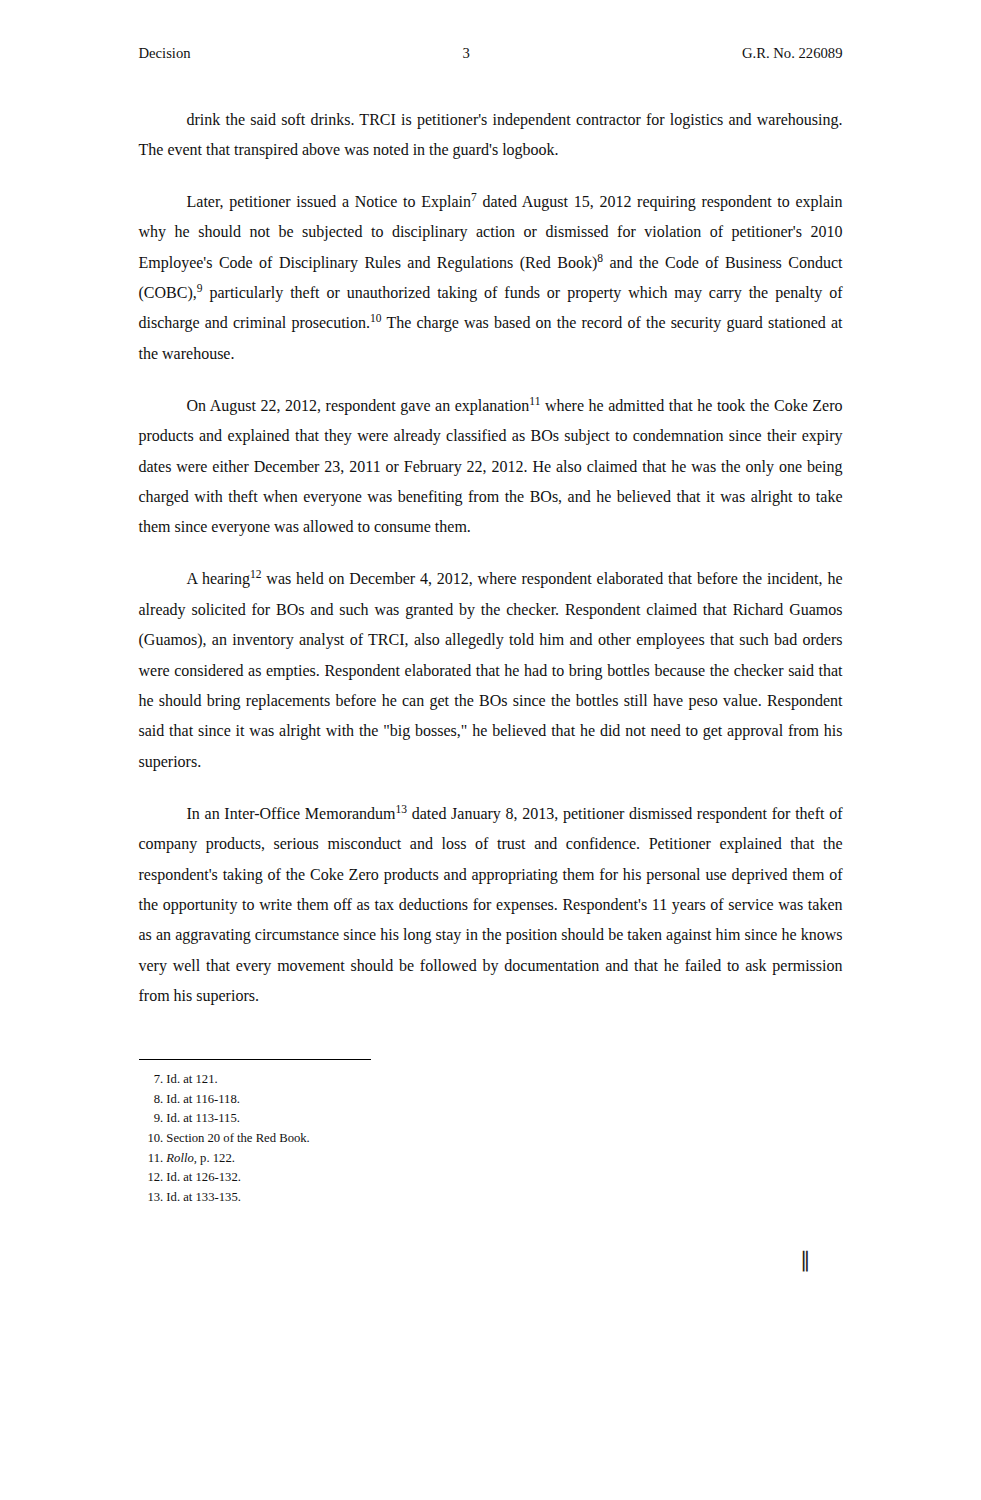Decision 3 G.R. No. 226089
drink the said soft drinks. TRCI is petitioner's independent contractor for logistics and warehousing. The event that transpired above was noted in the guard's logbook.
Later, petitioner issued a Notice to Explain7 dated August 15, 2012 requiring respondent to explain why he should not be subjected to disciplinary action or dismissed for violation of petitioner's 2010 Employee's Code of Disciplinary Rules and Regulations (Red Book)8 and the Code of Business Conduct (COBC),9 particularly theft or unauthorized taking of funds or property which may carry the penalty of discharge and criminal prosecution.10 The charge was based on the record of the security guard stationed at the warehouse.
On August 22, 2012, respondent gave an explanation11 where he admitted that he took the Coke Zero products and explained that they were already classified as BOs subject to condemnation since their expiry dates were either December 23, 2011 or February 22, 2012. He also claimed that he was the only one being charged with theft when everyone was benefiting from the BOs, and he believed that it was alright to take them since everyone was allowed to consume them.
A hearing12 was held on December 4, 2012, where respondent elaborated that before the incident, he already solicited for BOs and such was granted by the checker. Respondent claimed that Richard Guamos (Guamos), an inventory analyst of TRCI, also allegedly told him and other employees that such bad orders were considered as empties. Respondent elaborated that he had to bring bottles because the checker said that he should bring replacements before he can get the BOs since the bottles still have peso value. Respondent said that since it was alright with the "big bosses," he believed that he did not need to get approval from his superiors.
In an Inter-Office Memorandum13 dated January 8, 2013, petitioner dismissed respondent for theft of company products, serious misconduct and loss of trust and confidence. Petitioner explained that the respondent's taking of the Coke Zero products and appropriating them for his personal use deprived them of the opportunity to write them off as tax deductions for expenses. Respondent's 11 years of service was taken as an aggravating circumstance since his long stay in the position should be taken against him since he knows very well that every movement should be followed by documentation and that he failed to ask permission from his superiors.
Id. at 121.
Id. at 116-118.
Id. at 113-115.
Section 20 of the Red Book.
Rollo, p. 122.
Id. at 126-132.
Id. at 133-135.
∥